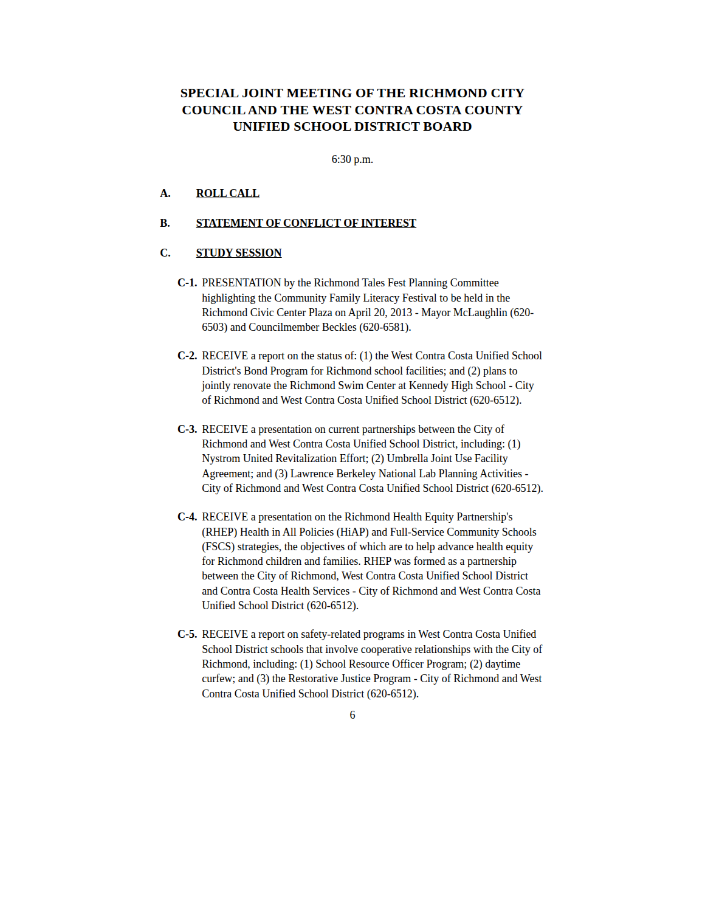SPECIAL JOINT MEETING OF THE RICHMOND CITY COUNCIL AND THE WEST CONTRA COSTA COUNTY UNIFIED SCHOOL DISTRICT BOARD
6:30 p.m.
A.
ROLL CALL
B.
STATEMENT OF CONFLICT OF INTEREST
C.
STUDY SESSION
C-1.
PRESENTATION by the Richmond Tales Fest Planning Committee highlighting the Community Family Literacy Festival to be held in the Richmond Civic Center Plaza on April 20, 2013 - Mayor McLaughlin (620-6503) and Councilmember Beckles (620-6581).
C-2.
RECEIVE a report on the status of: (1) the West Contra Costa Unified School District's Bond Program for Richmond school facilities; and (2) plans to jointly renovate the Richmond Swim Center at Kennedy High School - City of Richmond and West Contra Costa Unified School District (620-6512).
C-3.
RECEIVE a presentation on current partnerships between the City of Richmond and West Contra Costa Unified School District, including: (1) Nystrom United Revitalization Effort; (2) Umbrella Joint Use Facility Agreement; and (3) Lawrence Berkeley National Lab Planning Activities - City of Richmond and West Contra Costa Unified School District (620-6512).
C-4.
RECEIVE a presentation on the Richmond Health Equity Partnership's (RHEP) Health in All Policies (HiAP) and Full-Service Community Schools (FSCS) strategies, the objectives of which are to help advance health equity for Richmond children and families. RHEP was formed as a partnership between the City of Richmond, West Contra Costa Unified School District and Contra Costa Health Services - City of Richmond and West Contra Costa Unified School District (620-6512).
C-5.
RECEIVE a report on safety-related programs in West Contra Costa Unified School District schools that involve cooperative relationships with the City of Richmond, including: (1) School Resource Officer Program; (2) daytime curfew; and (3) the Restorative Justice Program - City of Richmond and West Contra Costa Unified School District (620-6512).
6